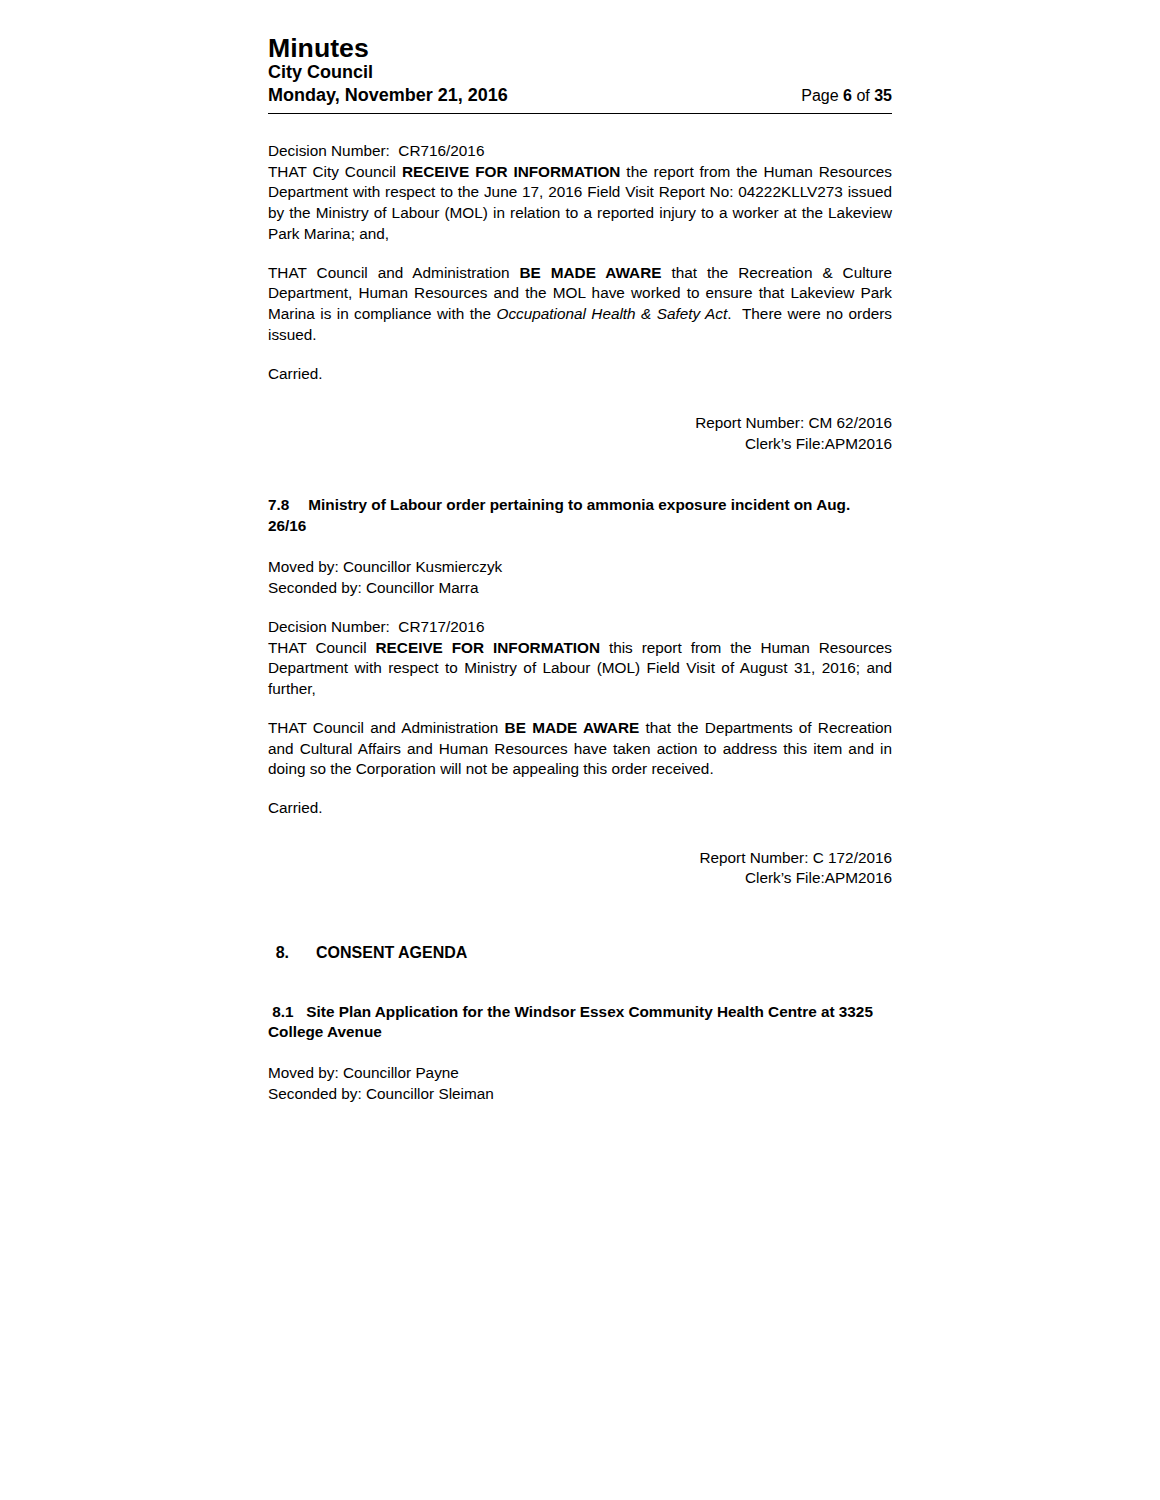Minutes
City Council
Monday, November 21, 2016 Page 6 of 35
Decision Number: CR716/2016
THAT City Council RECEIVE FOR INFORMATION the report from the Human Resources Department with respect to the June 17, 2016 Field Visit Report No: 04222KLLV273 issued by the Ministry of Labour (MOL) in relation to a reported injury to a worker at the Lakeview Park Marina; and,
THAT Council and Administration BE MADE AWARE that the Recreation & Culture Department, Human Resources and the MOL have worked to ensure that Lakeview Park Marina is in compliance with the Occupational Health & Safety Act. There were no orders issued.
Carried.
Report Number: CM 62/2016
Clerk’s File:APM2016
7.8 Ministry of Labour order pertaining to ammonia exposure incident on Aug. 26/16
Moved by: Councillor Kusmierczyk
Seconded by: Councillor Marra
Decision Number: CR717/2016
THAT Council RECEIVE FOR INFORMATION this report from the Human Resources Department with respect to Ministry of Labour (MOL) Field Visit of August 31, 2016; and further,
THAT Council and Administration BE MADE AWARE that the Departments of Recreation and Cultural Affairs and Human Resources have taken action to address this item and in doing so the Corporation will not be appealing this order received.
Carried.
Report Number: C 172/2016
Clerk’s File:APM2016
8. CONSENT AGENDA
8.1 Site Plan Application for the Windsor Essex Community Health Centre at 3325 College Avenue
Moved by: Councillor Payne
Seconded by: Councillor Sleiman